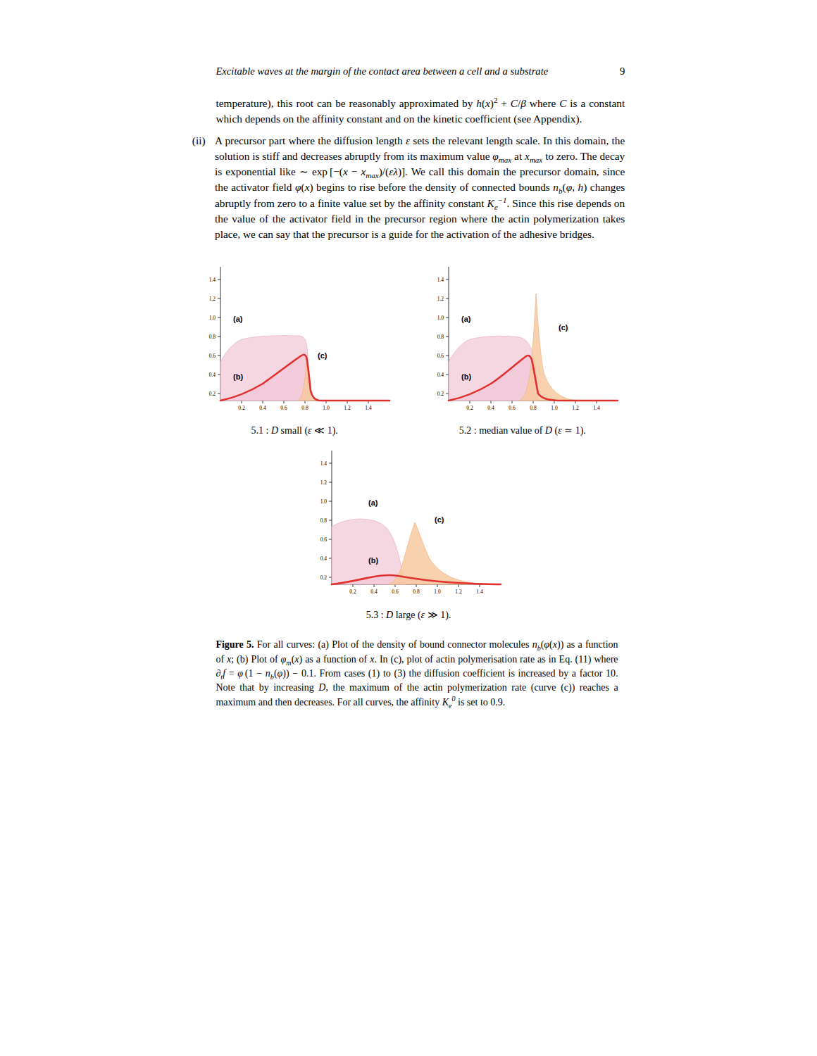Excitable waves at the margin of the contact area between a cell and a substrate 9
temperature), this root can be reasonably approximated by h(x)2 + C/β where C is a constant which depends on the affinity constant and on the kinetic coefficient (see Appendix).
(ii) A precursor part where the diffusion length ε sets the relevant length scale. In this domain, the solution is stiff and decreases abruptly from its maximum value φmax at xmax to zero. The decay is exponential like ∼ exp [−(x − xmax)/(ελ)]. We call this domain the precursor domain, since the activator field φ(x) begins to rise before the density of connected bounds nb(φ, h) changes abruptly from zero to a finite value set by the affinity constant Ke−1. Since this rise depends on the value of the activator field in the precursor region where the actin polymerization takes place, we can say that the precursor is a guide for the activation of the adhesive bridges.
0.2 0.4 0.6 0.8 1.0 1.2 1.4 0.2 0.4 0.6 0.8 1.0 1.2 1.4 (a) (b) (c)
5.1 : D small (ε ≪ 1).
0.2 0.4 0.6 0.8 1.0 1.2 1.4 0.2 0.4 0.6 0.8 1.0 1.2 1.4 (a) (b) (c)
5.2 : median value of D (ε ≃ 1).
0.2 0.4 0.6 0.8 1.0 1.2 1.4 0.2 0.4 0.6 0.8 1.0 1.2 1.4 (a) (b) (c)
5.3 : D large (ε ≫ 1).
Figure 5. For all curves: (a) Plot of the density of bound connector molecules nb(φ(x)) as a function of x; (b) Plot of φm(x) as a function of x. In (c), plot of actin polymerisation rate as in Eq. (11) where ∂tf = φ (1 − nb(φ)) − 0.1. From cases (1) to (3) the diffusion coefficient is increased by a factor 10. Note that by increasing D, the maximum of the actin polymerization rate (curve (c)) reaches a maximum and then decreases. For all curves, the affinity Ke0 is set to 0.9.